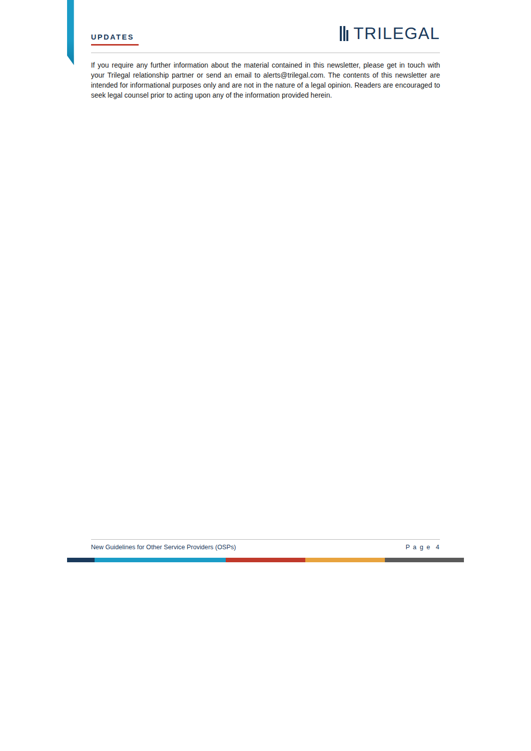UPDATES
TRILEGAL
If you require any further information about the material contained in this newsletter, please get in touch with your Trilegal relationship partner or send an email to alerts@trilegal.com. The contents of this newsletter are intended for informational purposes only and are not in the nature of a legal opinion. Readers are encouraged to seek legal counsel prior to acting upon any of the information provided herein.
New Guidelines for Other Service Providers (OSPs)
P a g e 4